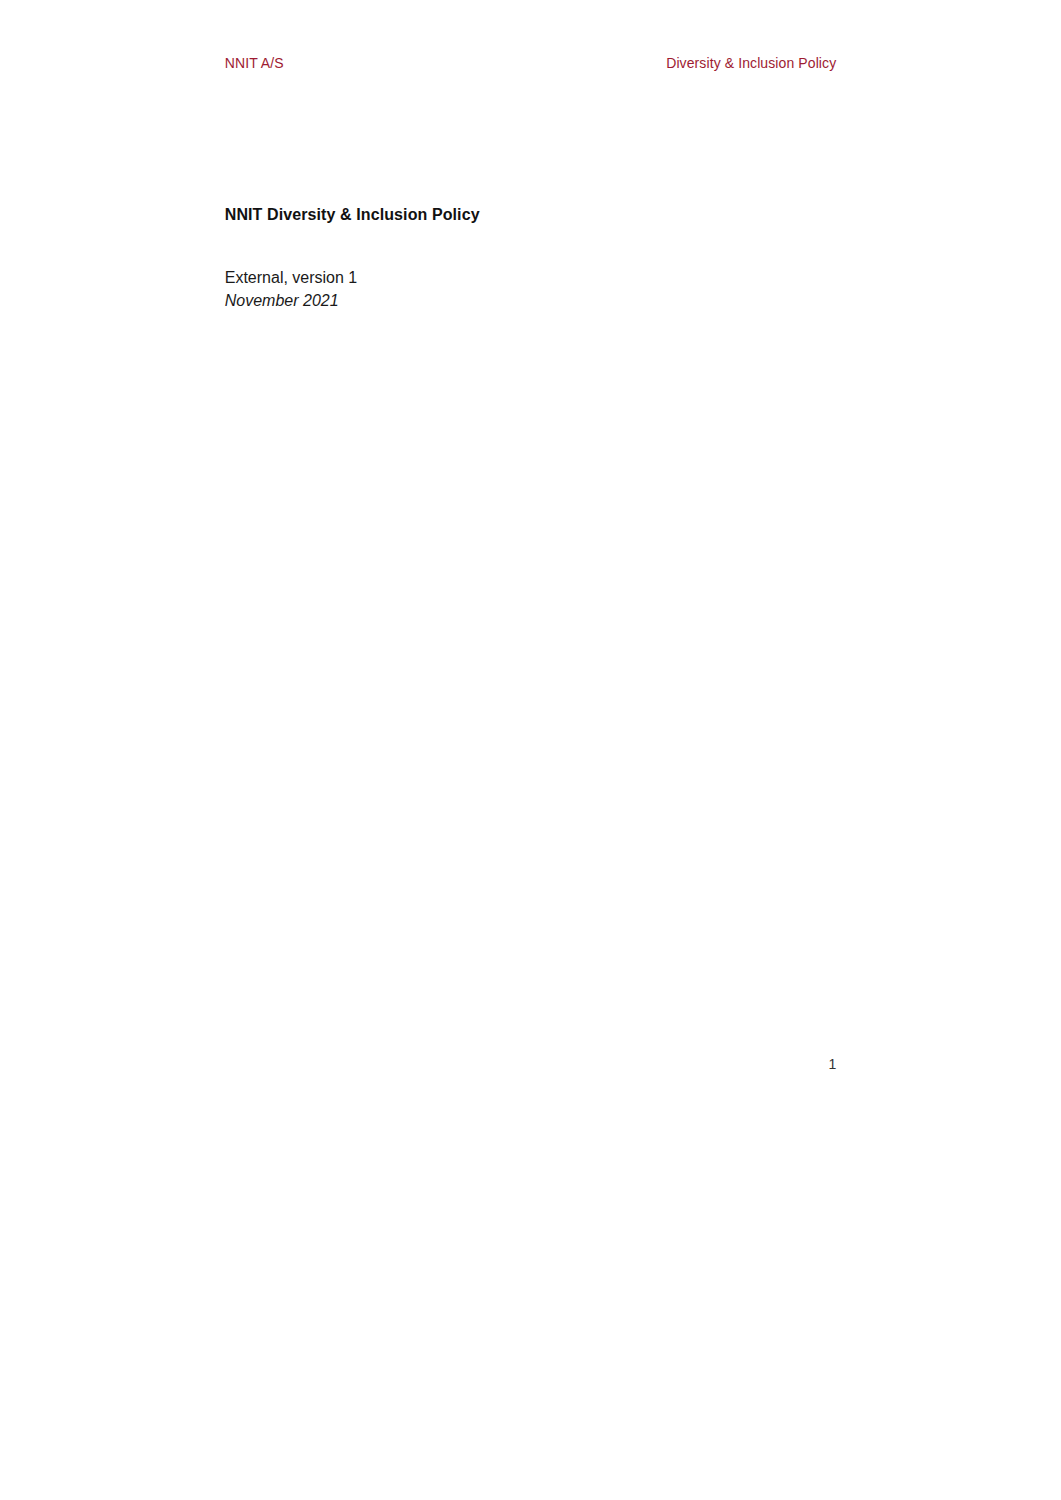NNIT A/S
Diversity & Inclusion Policy
NNIT Diversity & Inclusion Policy
External, version 1 November 2021
1